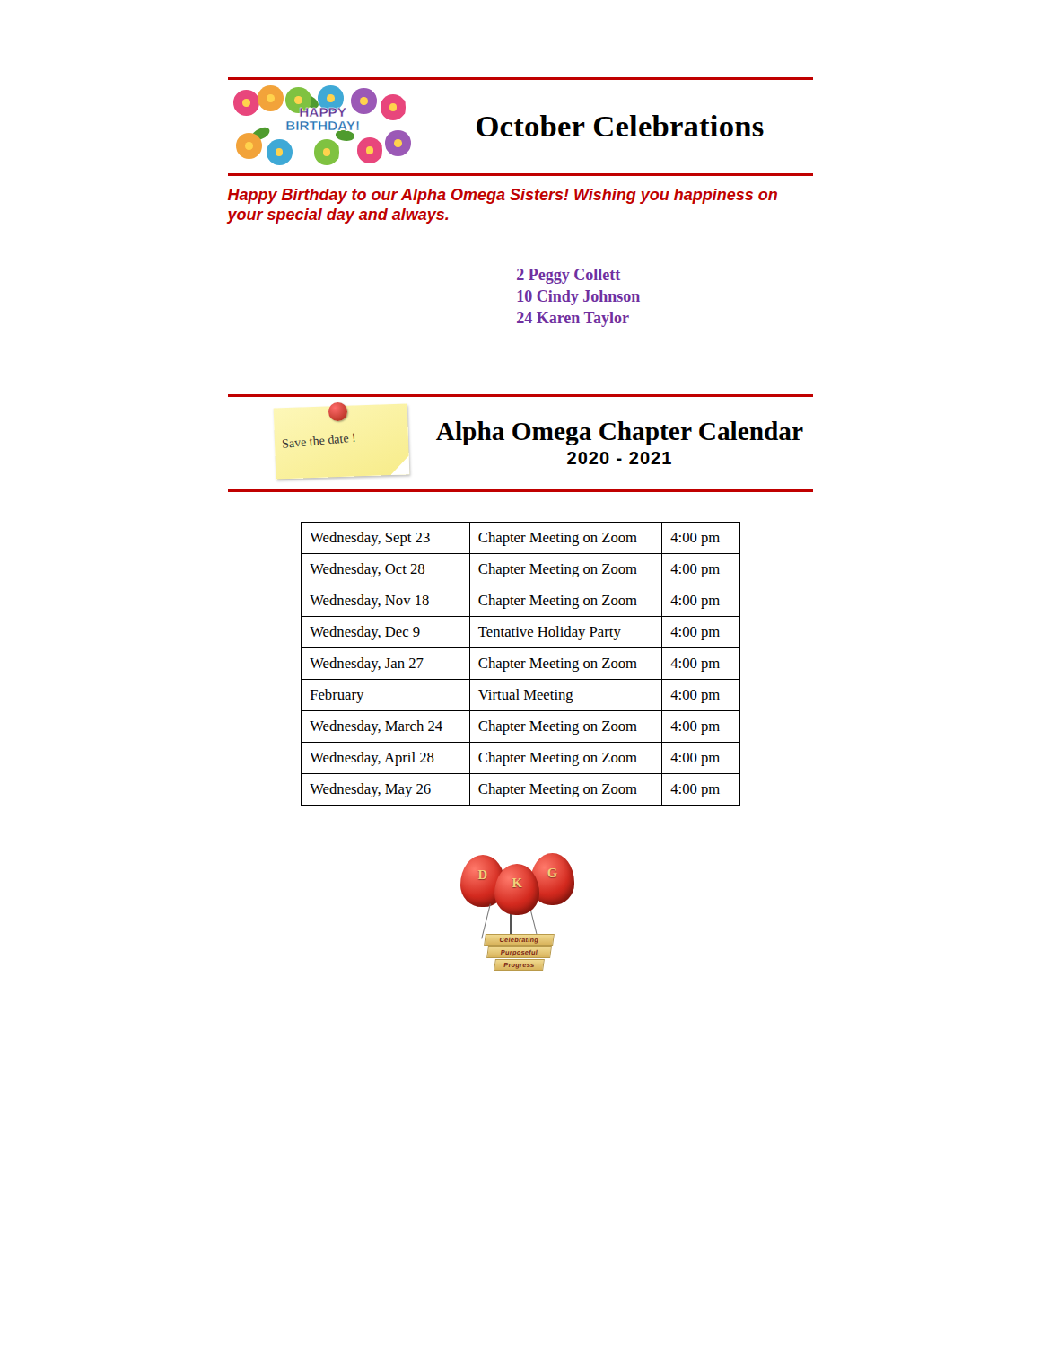HAPPY
BIRTHDAY!
October Celebrations
Happy Birthday to our Alpha Omega Sisters! Wishing you happiness on your special day and always.
2 Peggy Collett
10 Cindy Johnson
24 Karen Taylor
Save the date !
Alpha Omega Chapter Calendar
2020 - 2021
| Wednesday, Sept 23 | Chapter Meeting on Zoom | 4:00 pm |
| Wednesday, Oct 28 | Chapter Meeting on Zoom | 4:00 pm |
| Wednesday, Nov 18 | Chapter Meeting on Zoom | 4:00 pm |
| Wednesday, Dec 9 | Tentative Holiday Party | 4:00 pm |
| Wednesday, Jan 27 | Chapter Meeting on Zoom | 4:00 pm |
| February | Virtual Meeting | 4:00 pm |
| Wednesday, March 24 | Chapter Meeting on Zoom | 4:00 pm |
| Wednesday, April 28 | Chapter Meeting on Zoom | 4:00 pm |
| Wednesday, May 26 | Chapter Meeting on Zoom | 4:00 pm |
D
G
K
Celebrating
Purposeful
Progress